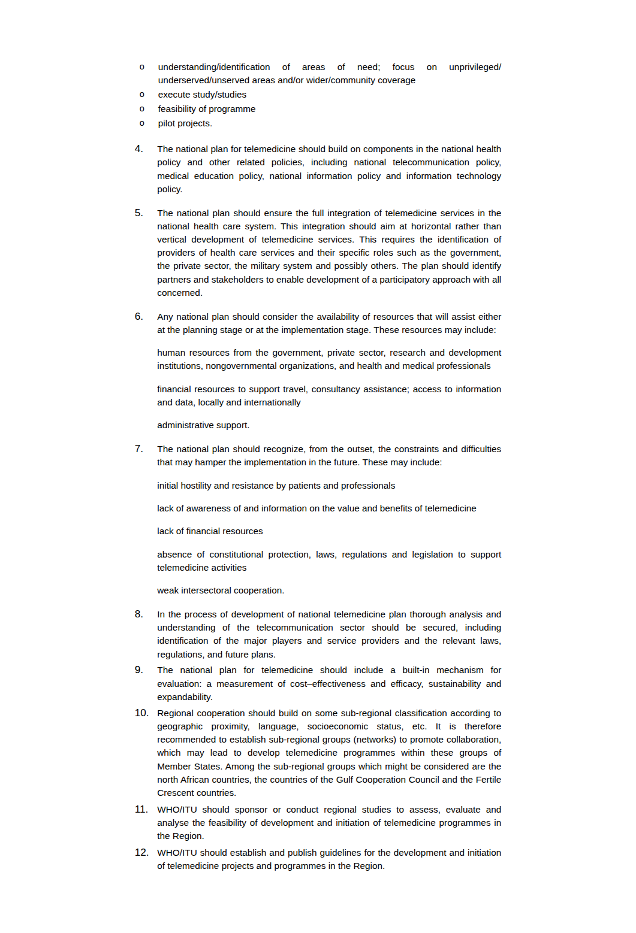understanding/identification of areas of need; focus on unprivileged/underserved/unserved areas and/or wider/community coverage
execute study/studies
feasibility of programme
pilot projects.
The national plan for telemedicine should build on components in the national health policy and other related policies, including national telecommunication policy, medical education policy, national information policy and information technology policy.
The national plan should ensure the full integration of telemedicine services in the national health care system. This integration should aim at horizontal rather than vertical development of telemedicine services. This requires the identification of providers of health care services and their specific roles such as the government, the private sector, the military system and possibly others. The plan should identify partners and stakeholders to enable development of a participatory approach with all concerned.
Any national plan should consider the availability of resources that will assist either at the planning stage or at the implementation stage. These resources may include:
human resources from the government, private sector, research and development institutions, nongovernmental organizations, and health and medical professionals
financial resources to support travel, consultancy assistance; access to information and data, locally and internationally
administrative support.
The national plan should recognize, from the outset, the constraints and difficulties that may hamper the implementation in the future. These may include:
initial hostility and resistance by patients and professionals
lack of awareness of and information on the value and benefits of telemedicine
lack of financial resources
absence of constitutional protection, laws, regulations and legislation to support telemedicine activities
weak intersectoral cooperation.
In the process of development of national telemedicine plan thorough analysis and understanding of the telecommunication sector should be secured, including identification of the major players and service providers and the relevant laws, regulations, and future plans.
The national plan for telemedicine should include a built-in mechanism for evaluation: a measurement of cost–effectiveness and efficacy, sustainability and expandability.
Regional cooperation should build on some sub-regional classification according to geographic proximity, language, socioeconomic status, etc. It is therefore recommended to establish sub-regional groups (networks) to promote collaboration, which may lead to develop telemedicine programmes within these groups of Member States. Among the sub-regional groups which might be considered are the north African countries, the countries of the Gulf Cooperation Council and the Fertile Crescent countries.
WHO/ITU should sponsor or conduct regional studies to assess, evaluate and analyse the feasibility of development and initiation of telemedicine programmes in the Region.
WHO/ITU should establish and publish guidelines for the development and initiation of telemedicine projects and programmes in the Region.